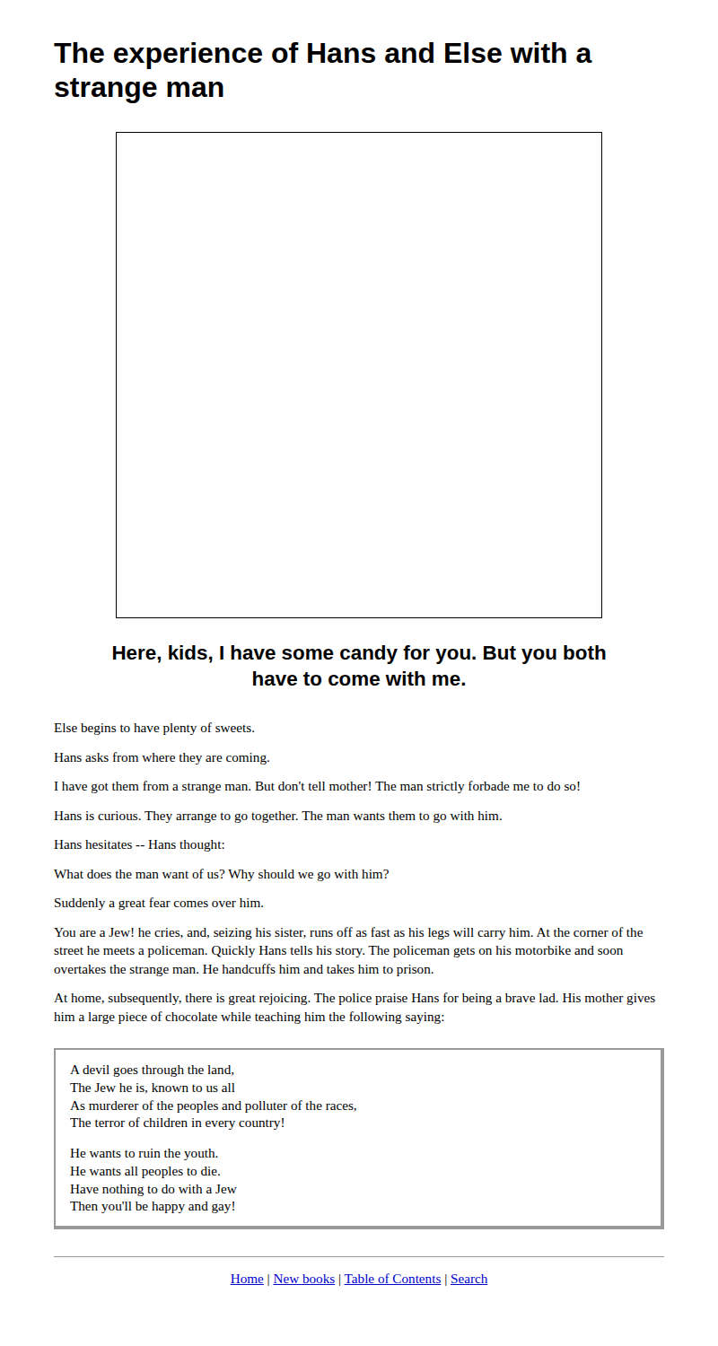The experience of Hans and Else with a strange man
Here, kids, I have some candy for you. But you both have to come with me.
Else begins to have plenty of sweets.
Hans asks from where they are coming.
I have got them from a strange man. But don't tell mother! The man strictly forbade me to do so!
Hans is curious. They arrange to go together. The man wants them to go with him.
Hans hesitates -- Hans thought:
What does the man want of us? Why should we go with him?
Suddenly a great fear comes over him.
You are a Jew! he cries, and, seizing his sister, runs off as fast as his legs will carry him. At the corner of the street he meets a policeman. Quickly Hans tells his story. The policeman gets on his motorbike and soon overtakes the strange man. He handcuffs him and takes him to prison.
At home, subsequently, there is great rejoicing. The police praise Hans for being a brave lad. His mother gives him a large piece of chocolate while teaching him the following saying:
A devil goes through the land,
The Jew he is, known to us all
As murderer of the peoples and polluter of the races,
The terror of children in every country!
He wants to ruin the youth.
He wants all peoples to die.
Have nothing to do with a Jew
Then you'll be happy and gay!
Home | New books | Table of Contents | Search